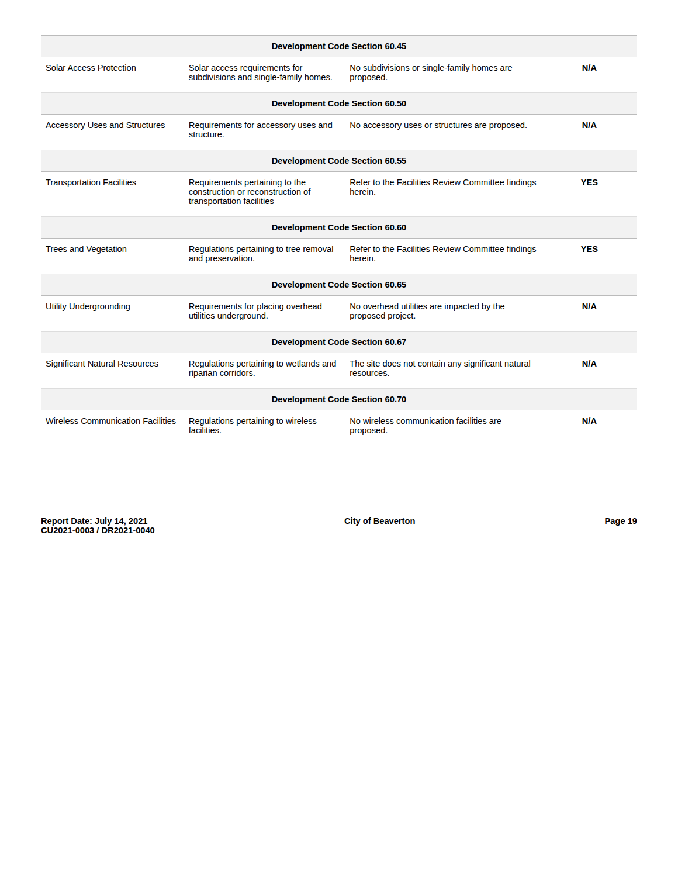| Development Code Section 60.45 |
| Solar Access Protection | Solar access requirements for subdivisions and single-family homes. | No subdivisions or single-family homes are proposed. | N/A |
| Development Code Section 60.50 |
| Accessory Uses and Structures | Requirements for accessory uses and structure. | No accessory uses or structures are proposed. | N/A |
| Development Code Section 60.55 |
| Transportation Facilities | Requirements pertaining to the construction or reconstruction of transportation facilities | Refer to the Facilities Review Committee findings herein. | YES |
| Development Code Section 60.60 |
| Trees and Vegetation | Regulations pertaining to tree removal and preservation. | Refer to the Facilities Review Committee findings herein. | YES |
| Development Code Section 60.65 |
| Utility Undergrounding | Requirements for placing overhead utilities underground. | No overhead utilities are impacted by the proposed project. | N/A |
| Development Code Section 60.67 |
| Significant Natural Resources | Regulations pertaining to wetlands and riparian corridors. | The site does not contain any significant natural resources. | N/A |
| Development Code Section 60.70 |
| Wireless Communication Facilities | Regulations pertaining to wireless facilities. | No wireless communication facilities are proposed. | N/A |
Report Date: July 14, 2021
CU2021-0003 / DR2021-0040
City of Beaverton
Page 19